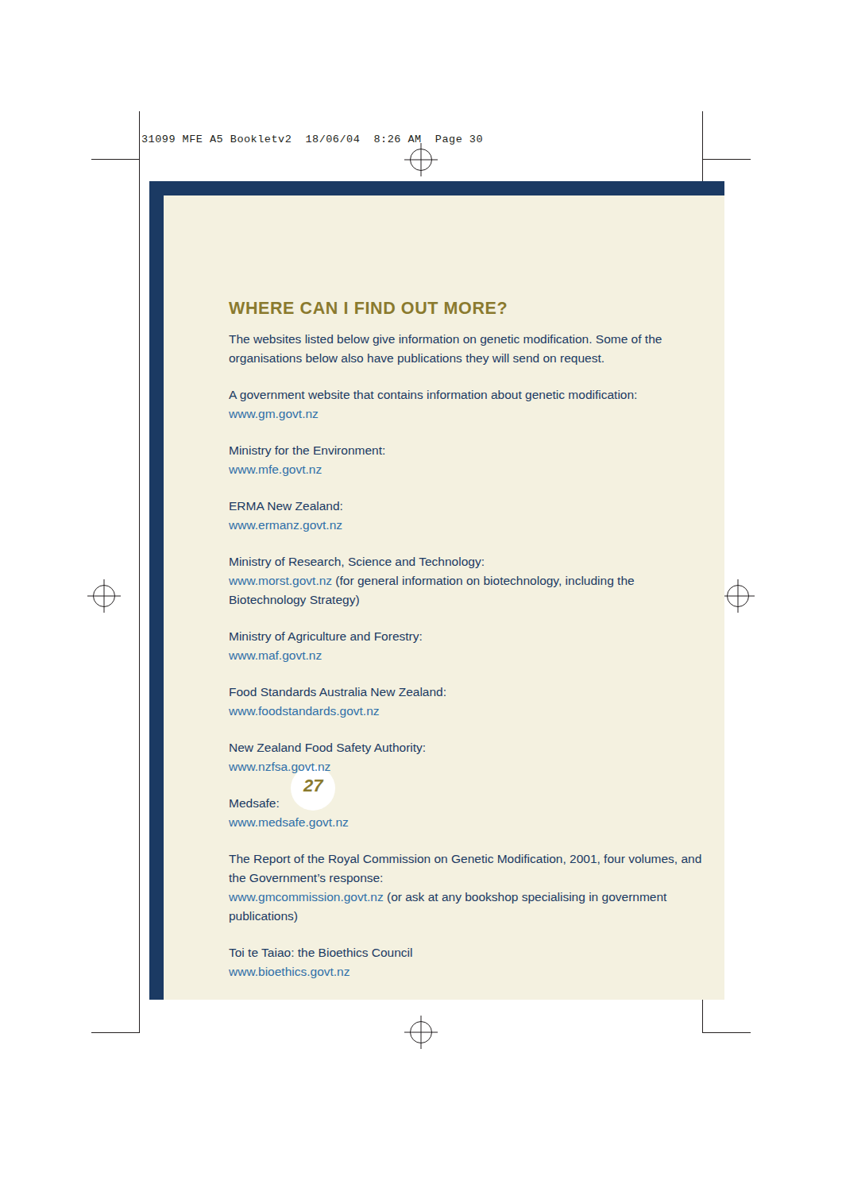31099 MFE A5 Bookletv2 18/06/04 8:26 AM Page 30
27
Where can I find out more?
The websites listed below give information on genetic modification. Some of the organisations below also have publications they will send on request.
A government website that contains information about genetic modification:
www.gm.govt.nz
Ministry for the Environment:
www.mfe.govt.nz
ERMA New Zealand:
www.ermanz.govt.nz
Ministry of Research, Science and Technology:
www.morst.govt.nz (for general information on biotechnology, including the Biotechnology Strategy)
Ministry of Agriculture and Forestry:
www.maf.govt.nz
Food Standards Australia New Zealand:
www.foodstandards.govt.nz
New Zealand Food Safety Authority:
www.nzfsa.govt.nz
Medsafe:
www.medsafe.govt.nz
The Report of the Royal Commission on Genetic Modification, 2001, four volumes, and the Government’s response:
www.gmcommission.govt.nz (or ask at any bookshop specialising in government publications)
Toi te Taiao: the Bioethics Council
www.bioethics.govt.nz